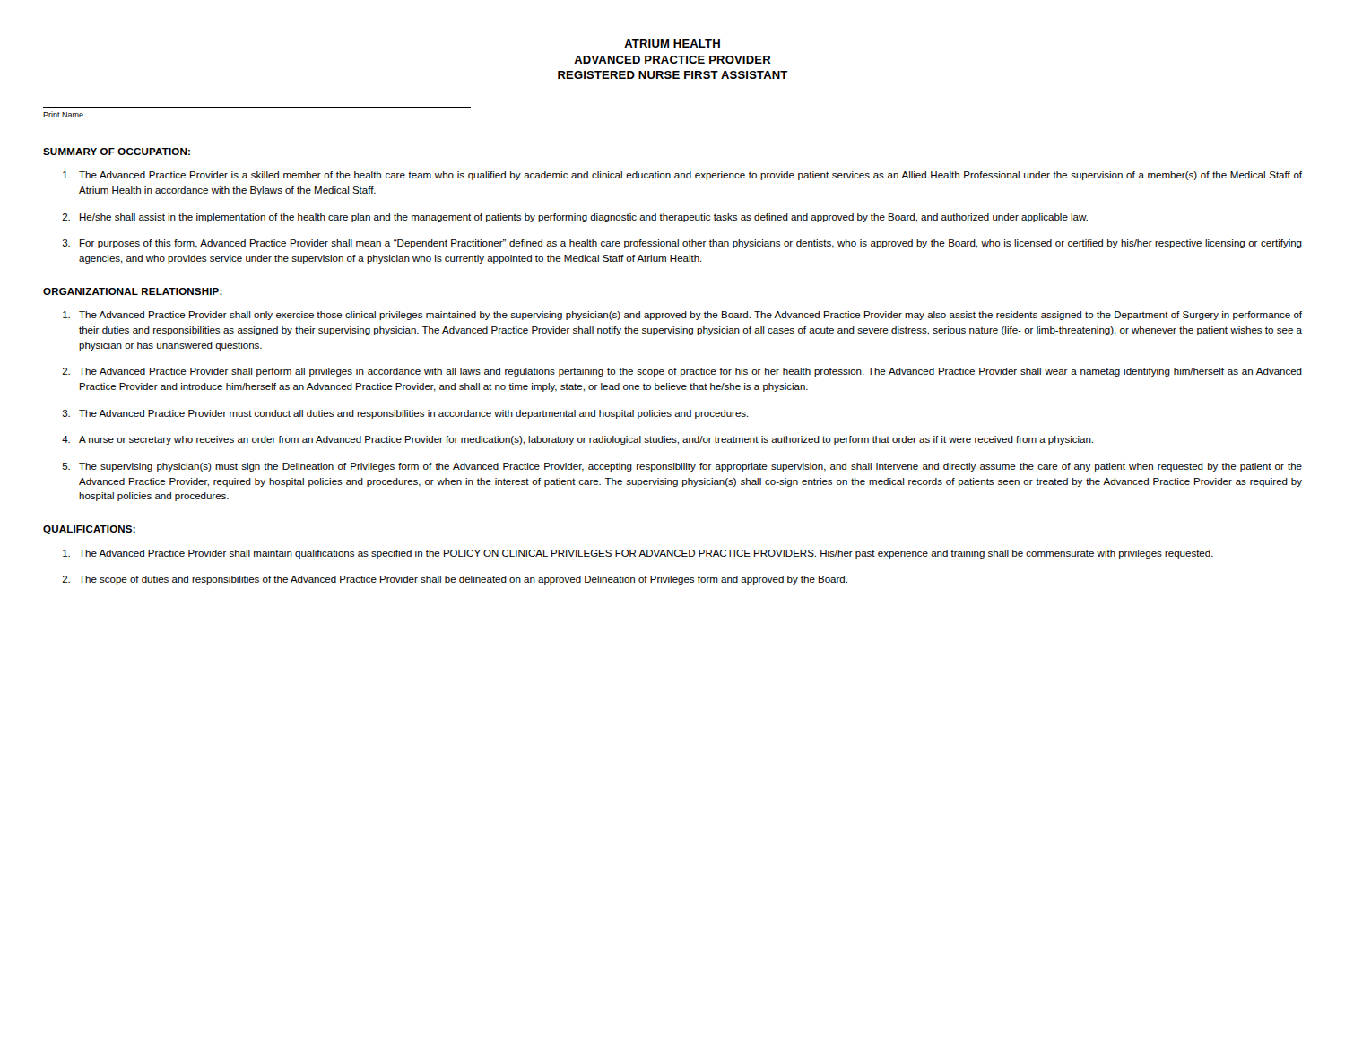ATRIUM HEALTH
ADVANCED PRACTICE PROVIDER
REGISTERED NURSE FIRST ASSISTANT
Print Name
SUMMARY OF OCCUPATION:
The Advanced Practice Provider is a skilled member of the health care team who is qualified by academic and clinical education and experience to provide patient services as an Allied Health Professional under the supervision of a member(s) of the Medical Staff of Atrium Health in accordance with the Bylaws of the Medical Staff.
He/she shall assist in the implementation of the health care plan and the management of patients by performing diagnostic and therapeutic tasks as defined and approved by the Board, and authorized under applicable law.
For purposes of this form, Advanced Practice Provider shall mean a “Dependent Practitioner” defined as a health care professional other than physicians or dentists, who is approved by the Board, who is licensed or certified by his/her respective licensing or certifying agencies, and who provides service under the supervision of a physician who is currently appointed to the Medical Staff of Atrium Health.
ORGANIZATIONAL RELATIONSHIP:
The Advanced Practice Provider shall only exercise those clinical privileges maintained by the supervising physician(s) and approved by the Board. The Advanced Practice Provider may also assist the residents assigned to the Department of Surgery in performance of their duties and responsibilities as assigned by their supervising physician. The Advanced Practice Provider shall notify the supervising physician of all cases of acute and severe distress, serious nature (life- or limb-threatening), or whenever the patient wishes to see a physician or has unanswered questions.
The Advanced Practice Provider shall perform all privileges in accordance with all laws and regulations pertaining to the scope of practice for his or her health profession. The Advanced Practice Provider shall wear a nametag identifying him/herself as an Advanced Practice Provider and introduce him/herself as an Advanced Practice Provider, and shall at no time imply, state, or lead one to believe that he/she is a physician.
The Advanced Practice Provider must conduct all duties and responsibilities in accordance with departmental and hospital policies and procedures.
A nurse or secretary who receives an order from an Advanced Practice Provider for medication(s), laboratory or radiological studies, and/or treatment is authorized to perform that order as if it were received from a physician.
The supervising physician(s) must sign the Delineation of Privileges form of the Advanced Practice Provider, accepting responsibility for appropriate supervision, and shall intervene and directly assume the care of any patient when requested by the patient or the Advanced Practice Provider, required by hospital policies and procedures, or when in the interest of patient care. The supervising physician(s) shall co-sign entries on the medical records of patients seen or treated by the Advanced Practice Provider as required by hospital policies and procedures.
QUALIFICATIONS:
The Advanced Practice Provider shall maintain qualifications as specified in the POLICY ON CLINICAL PRIVILEGES FOR ADVANCED PRACTICE PROVIDERS. His/her past experience and training shall be commensurate with privileges requested.
The scope of duties and responsibilities of the Advanced Practice Provider shall be delineated on an approved Delineation of Privileges form and approved by the Board.